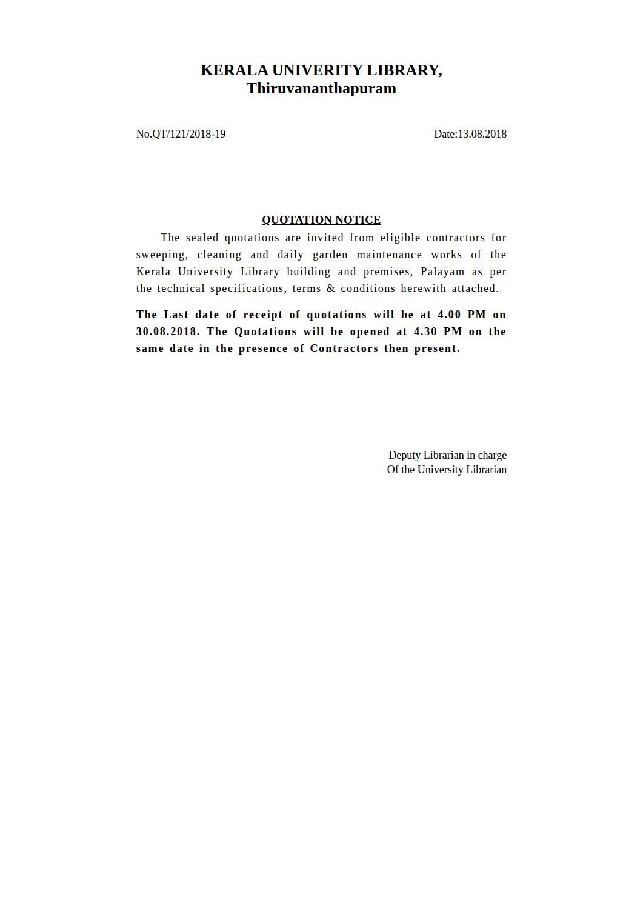KERALA UNIVERITY LIBRARY, Thiruvananthapuram
No.QT/121/2018-19 Date:13.08.2018
QUOTATION NOTICE
The sealed quotations are invited from eligible contractors for sweeping, cleaning and daily garden maintenance works of the Kerala University Library building and premises, Palayam as per the technical specifications, terms & conditions herewith attached.
The Last date of receipt of quotations will be at 4.00 PM on 30.08.2018. The Quotations will be opened at 4.30 PM on the same date in the presence of Contractors then present.
Deputy Librarian in charge
Of the University Librarian